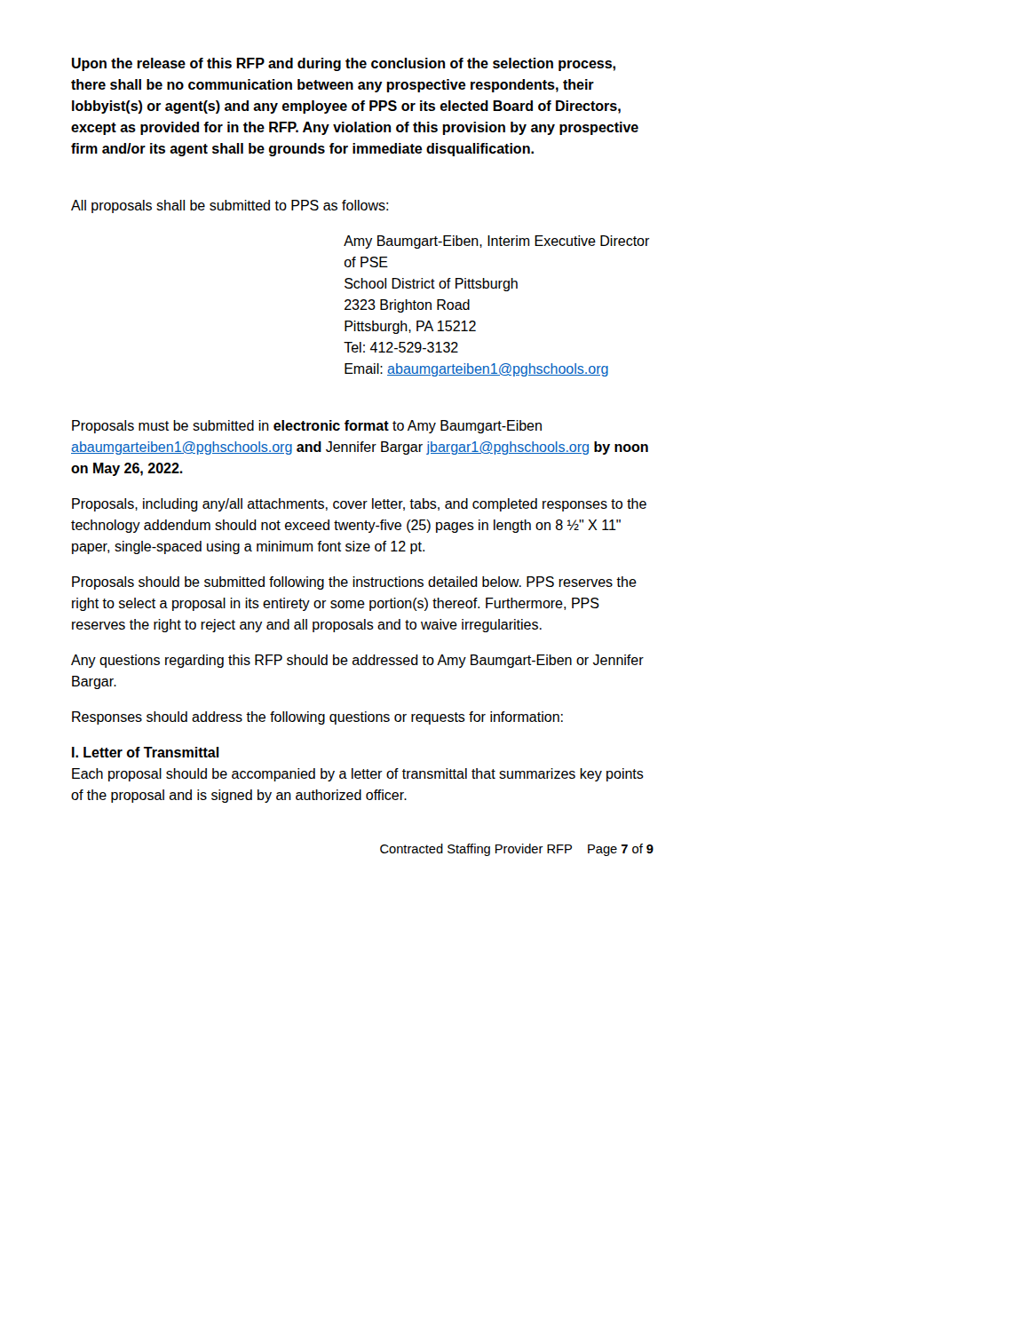Upon the release of this RFP and during the conclusion of the selection process, there shall be no communication between any prospective respondents, their lobbyist(s) or agent(s) and any employee of PPS or its elected Board of Directors, except as provided for in the RFP. Any violation of this provision by any prospective firm and/or its agent shall be grounds for immediate disqualification.
All proposals shall be submitted to PPS as follows:
Amy Baumgart-Eiben, Interim Executive Director of PSE
School District of Pittsburgh
2323 Brighton Road
Pittsburgh, PA 15212
Tel: 412-529-3132
Email: abaumgarteiben1@pghschools.org
Proposals must be submitted in electronic format to Amy Baumgart-Eiben abaumgarteiben1@pghschools.org and Jennifer Bargar jbargar1@pghschools.org by noon on May 26, 2022.
Proposals, including any/all attachments, cover letter, tabs, and completed responses to the technology addendum should not exceed twenty-five (25) pages in length on 8 ½" X 11" paper, single-spaced using a minimum font size of 12 pt.
Proposals should be submitted following the instructions detailed below. PPS reserves the right to select a proposal in its entirety or some portion(s) thereof. Furthermore, PPS reserves the right to reject any and all proposals and to waive irregularities.
Any questions regarding this RFP should be addressed to Amy Baumgart-Eiben or Jennifer Bargar.
Responses should address the following questions or requests for information:
I. Letter of Transmittal
Each proposal should be accompanied by a letter of transmittal that summarizes key points of the proposal and is signed by an authorized officer.
Contracted Staffing Provider RFP Page 7 of 9